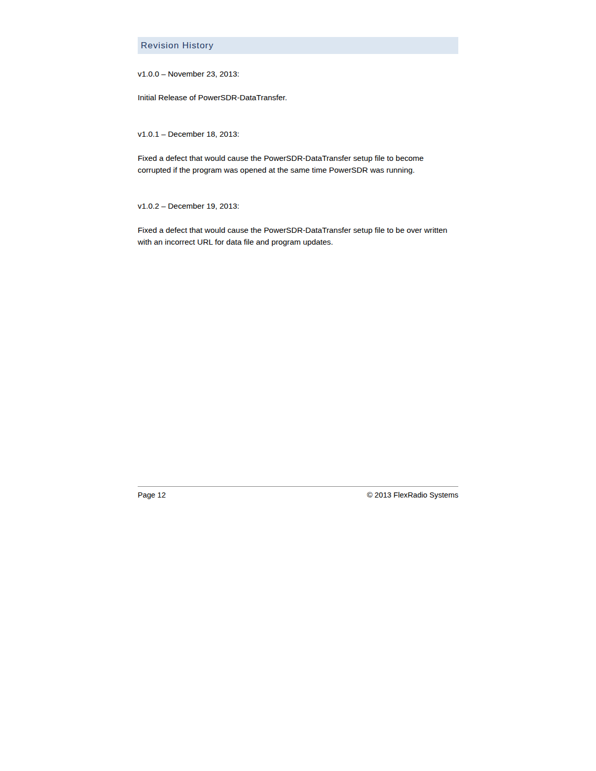Revision History
v1.0.0 – November 23, 2013:
Initial Release of PowerSDR-DataTransfer.
v1.0.1 – December 18, 2013:
Fixed a defect that would cause the PowerSDR-DataTransfer setup file to become corrupted if the program was opened at the same time PowerSDR was running.
v1.0.2 – December 19, 2013:
Fixed a defect that would cause the PowerSDR-DataTransfer setup file to be over written with an incorrect URL for data file and program updates.
Page 12 © 2013 FlexRadio Systems